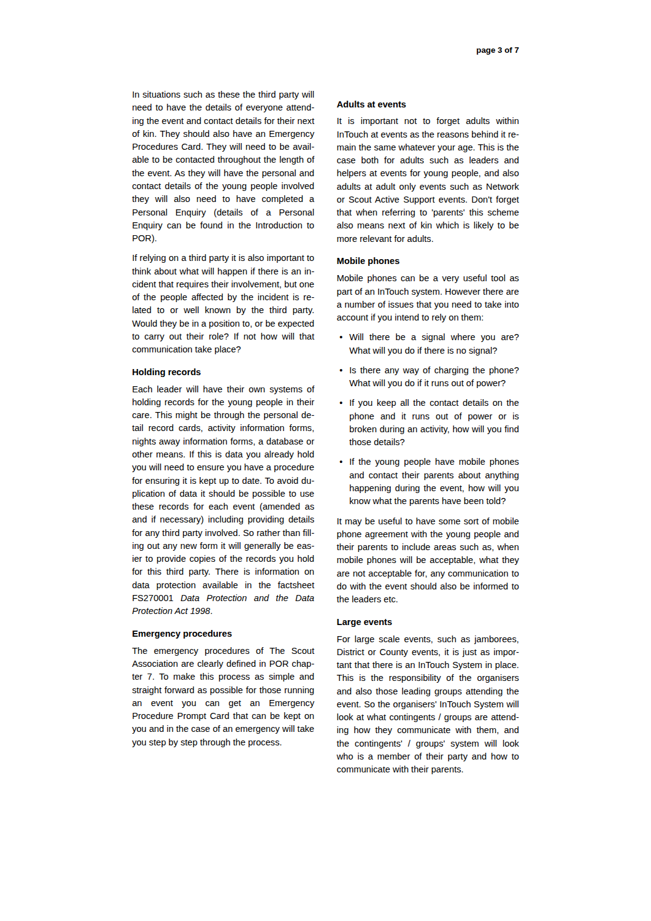page 3 of 7
In situations such as these the third party will need to have the details of everyone attending the event and contact details for their next of kin. They should also have an Emergency Procedures Card. They will need to be available to be contacted throughout the length of the event. As they will have the personal and contact details of the young people involved they will also need to have completed a Personal Enquiry (details of a Personal Enquiry can be found in the Introduction to POR).
If relying on a third party it is also important to think about what will happen if there is an incident that requires their involvement, but one of the people affected by the incident is related to or well known by the third party. Would they be in a position to, or be expected to carry out their role? If not how will that communication take place?
Holding records
Each leader will have their own systems of holding records for the young people in their care. This might be through the personal detail record cards, activity information forms, nights away information forms, a database or other means. If this is data you already hold you will need to ensure you have a procedure for ensuring it is kept up to date. To avoid duplication of data it should be possible to use these records for each event (amended as and if necessary) including providing details for any third party involved. So rather than filling out any new form it will generally be easier to provide copies of the records you hold for this third party. There is information on data protection available in the factsheet FS270001 Data Protection and the Data Protection Act 1998.
Emergency procedures
The emergency procedures of The Scout Association are clearly defined in POR chapter 7. To make this process as simple and straight forward as possible for those running an event you can get an Emergency Procedure Prompt Card that can be kept on you and in the case of an emergency will take you step by step through the process.
Adults at events
It is important not to forget adults within InTouch at events as the reasons behind it remain the same whatever your age. This is the case both for adults such as leaders and helpers at events for young people, and also adults at adult only events such as Network or Scout Active Support events. Don't forget that when referring to 'parents' this scheme also means next of kin which is likely to be more relevant for adults.
Mobile phones
Mobile phones can be a very useful tool as part of an InTouch system. However there are a number of issues that you need to take into account if you intend to rely on them:
Will there be a signal where you are? What will you do if there is no signal?
Is there any way of charging the phone? What will you do if it runs out of power?
If you keep all the contact details on the phone and it runs out of power or is broken during an activity, how will you find those details?
If the young people have mobile phones and contact their parents about anything happening during the event, how will you know what the parents have been told?
It may be useful to have some sort of mobile phone agreement with the young people and their parents to include areas such as, when mobile phones will be acceptable, what they are not acceptable for, any communication to do with the event should also be informed to the leaders etc.
Large events
For large scale events, such as jamborees, District or County events, it is just as important that there is an InTouch System in place. This is the responsibility of the organisers and also those leading groups attending the event. So the organisers' InTouch System will look at what contingents / groups are attending how they communicate with them, and the contingents' / groups' system will look who is a member of their party and how to communicate with their parents.